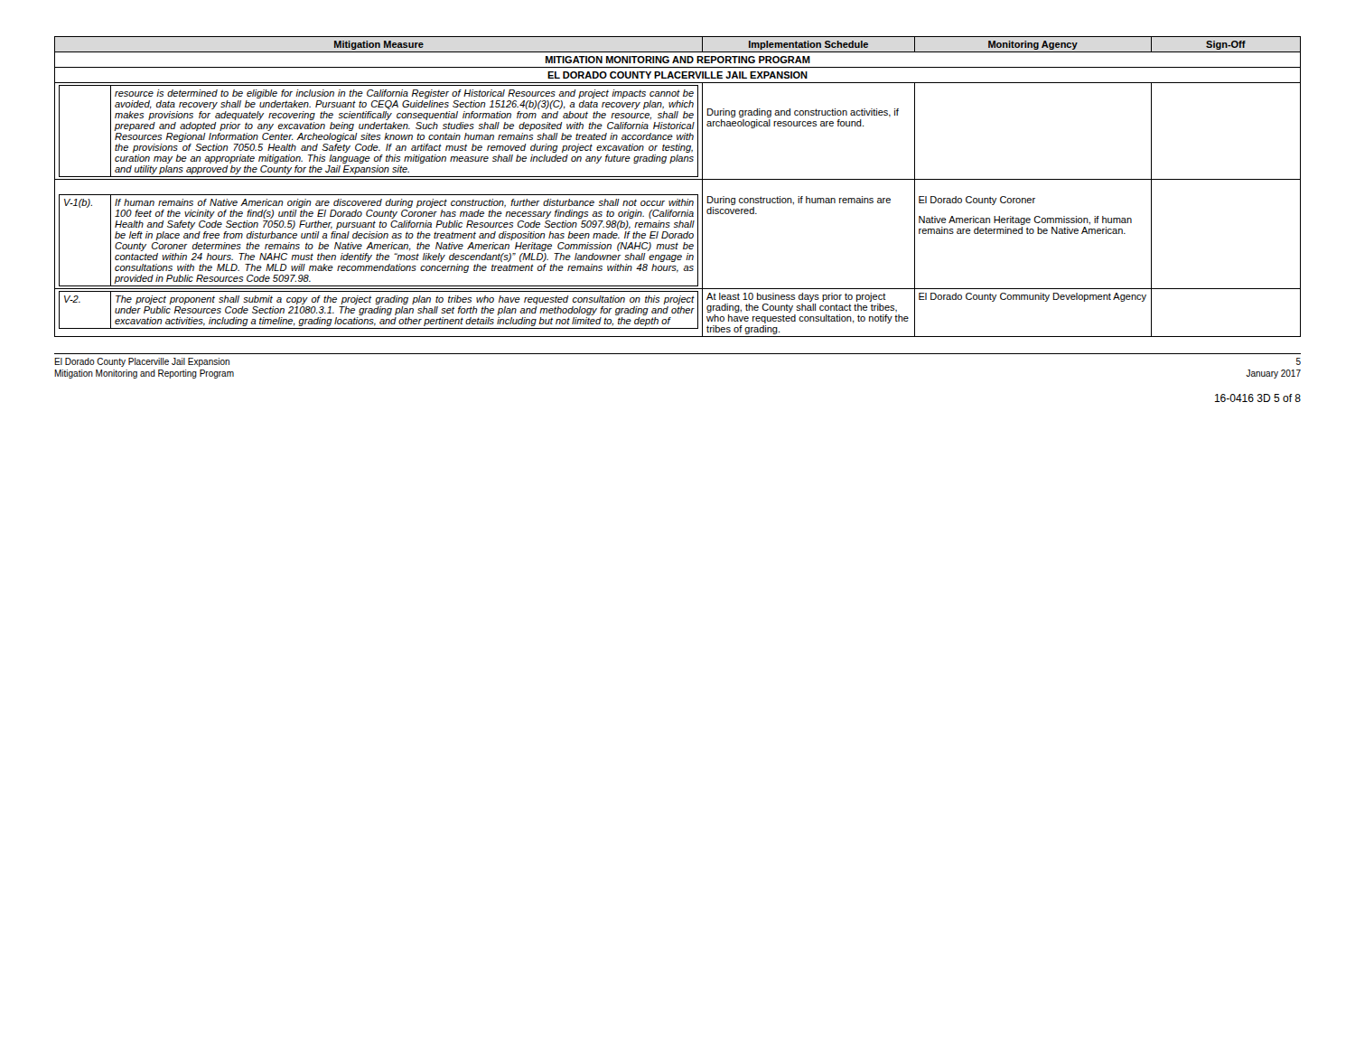| MITIGATION MONITORING AND REPORTING PROGRAM |
| EL DORADO COUNTY PLACERVILLE JAIL EXPANSION |
| Mitigation Measure | Implementation Schedule | Monitoring Agency | Sign-Off |
| / / resource is determined to be eligible for inclusion in the California Register of Historical Resources and project impacts cannot be avoided, data recovery shall be undertaken. Pursuant to CEQA Guidelines Section 15126.4(b)(3)(C), a data recovery plan, which makes provisions for adequately recovering the scientifically consequential information from and about the resource, shall be prepared and adopted prior to any excavation being undertaken. Such studies shall be deposited with the California Historical Resources Regional Information Center. Archeological sites known to contain human remains shall be treated in accordance with the provisions of Section 7050.5 Health and Safety Code. If an artifact must be removed during project excavation or testing, curation may be an appropriate mitigation. This language of this mitigation measure shall be included on any future grading plans and utility plans approved by the County for the Jail Expansion site. / | During grading and construction activities, if archaeological resources are found. | | |
| / V-1(b). / If human remains of Native American origin are discovered during project construction, further disturbance shall not occur within 100 feet of the vicinity of the find(s) until the El Dorado County Coroner has made the necessary findings as to origin. (California Health and Safety Code Section 7050.5) Further, pursuant to California Public Resources Code Section 5097.98(b), remains shall be left in place and free from disturbance until a final decision as to the treatment and disposition has been made. If the El Dorado County Coroner determines the remains to be Native American, the Native American Heritage Commission (NAHC) must be contacted within 24 hours. The NAHC must then identify the “most likely descendant(s)” (MLD). The landowner shall engage in consultations with the MLD. The MLD will make recommendations concerning the treatment of the remains within 48 hours, as provided in Public Resources Code 5097.98. / | During construction, if human remains are discovered. | El Dorado County Coroner Native American Heritage Commission, if human remains are determined to be Native American. | |
| / V-2. / The project proponent shall submit a copy of the project grading plan to tribes who have requested consultation on this project under Public Resources Code Section 21080.3.1. The grading plan shall set forth the plan and methodology for grading and other excavation activities, including a timeline, grading locations, and other pertinent details including but not limited to, the depth of / | At least 10 business days prior to project grading, the County shall contact the tribes, who have requested consultation, to notify the tribes of grading. | El Dorado County Community Development Agency | |
El Dorado County Placerville Jail Expansion
Mitigation Monitoring and Reporting Program
5
January 2017
16-0416 3D 5 of 8